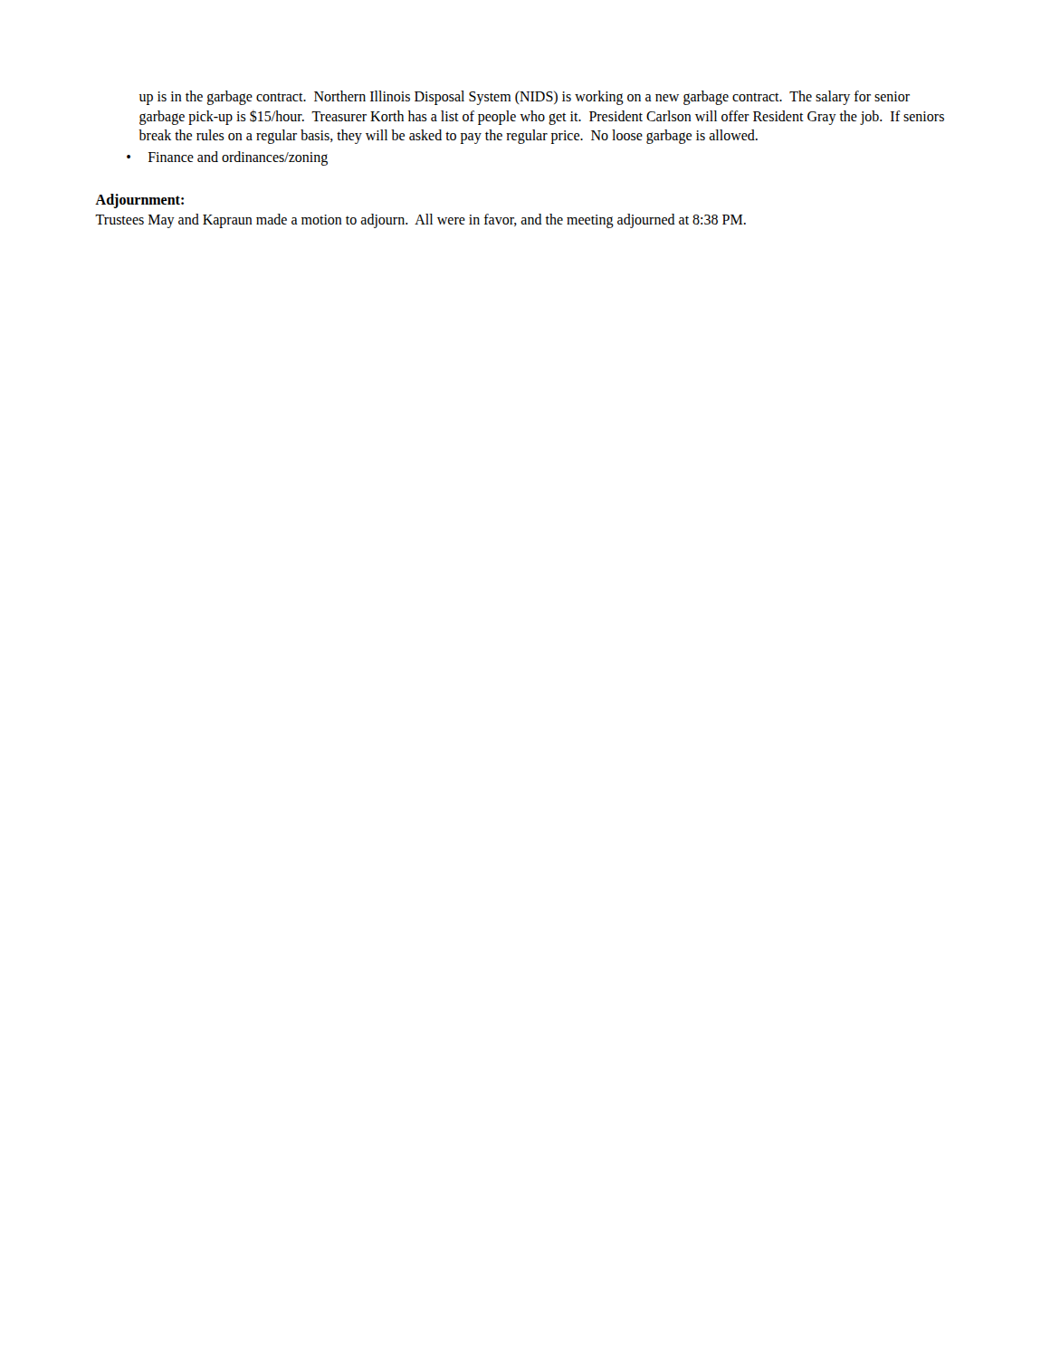up is in the garbage contract. Northern Illinois Disposal System (NIDS) is working on a new garbage contract. The salary for senior garbage pick-up is $15/hour. Treasurer Korth has a list of people who get it. President Carlson will offer Resident Gray the job. If seniors break the rules on a regular basis, they will be asked to pay the regular price. No loose garbage is allowed.
Finance and ordinances/zoning
Adjournment:
Trustees May and Kapraun made a motion to adjourn. All were in favor, and the meeting adjourned at 8:38 PM.